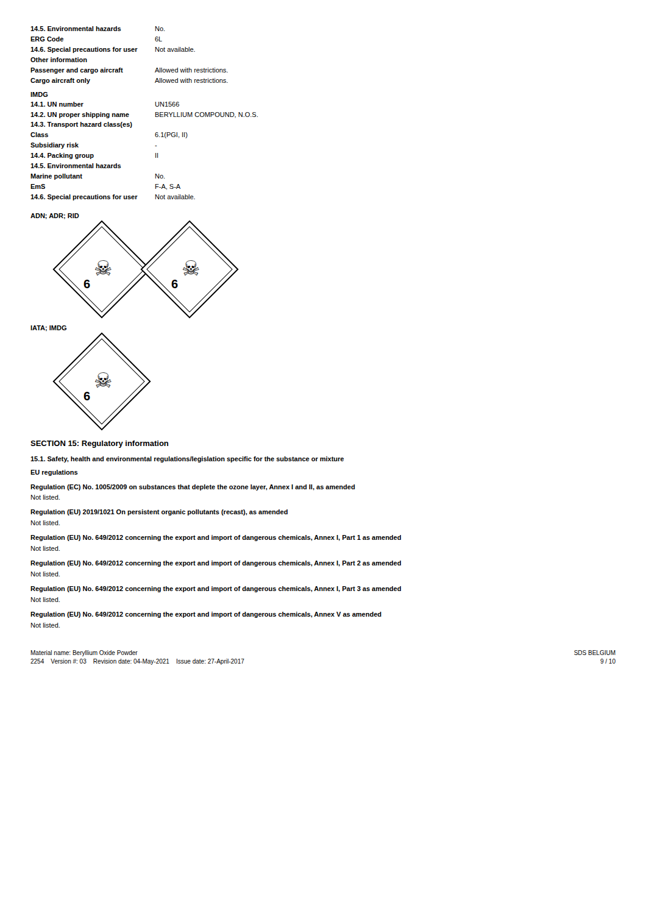| 14.5. Environmental hazards | No. |
| ERG Code | 6L |
| 14.6. Special precautions for user | Not available. |
| Other information | |
| Passenger and cargo aircraft | Allowed with restrictions. |
| Cargo aircraft only | Allowed with restrictions. |
IMDG
| 14.1. UN number | UN1566 |
| 14.2. UN proper shipping name | BERYLLIUM COMPOUND, N.O.S. |
| 14.3. Transport hazard class(es) |
| Class | 6.1(PGI, II) |
| Subsidiary risk | - |
| 14.4. Packing group | II |
| 14.5. Environmental hazards |
| Marine pollutant | No. |
| EmS | F-A, S-A |
| 14.6. Special precautions for user | Not available. |
ADN; ADR; RID
☠
6
☠
6
IATA; IMDG
☠
6
SECTION 15: Regulatory information
15.1. Safety, health and environmental regulations/legislation specific for the substance or mixture
EU regulations
Regulation (EC) No. 1005/2009 on substances that deplete the ozone layer, Annex I and II, as amended
Not listed.
Regulation (EU) 2019/1021 On persistent organic pollutants (recast), as amended
Not listed.
Regulation (EU) No. 649/2012 concerning the export and import of dangerous chemicals, Annex I, Part 1 as amended
Not listed.
Regulation (EU) No. 649/2012 concerning the export and import of dangerous chemicals, Annex I, Part 2 as amended
Not listed.
Regulation (EU) No. 649/2012 concerning the export and import of dangerous chemicals, Annex I, Part 3 as amended
Not listed.
Regulation (EU) No. 649/2012 concerning the export and import of dangerous chemicals, Annex V as amended
Not listed.
Material name: Beryllium Oxide Powder
2254 Version #: 03 Revision date: 04-May-2021 Issue date: 27-April-2017
SDS BELGIUM
9 / 10